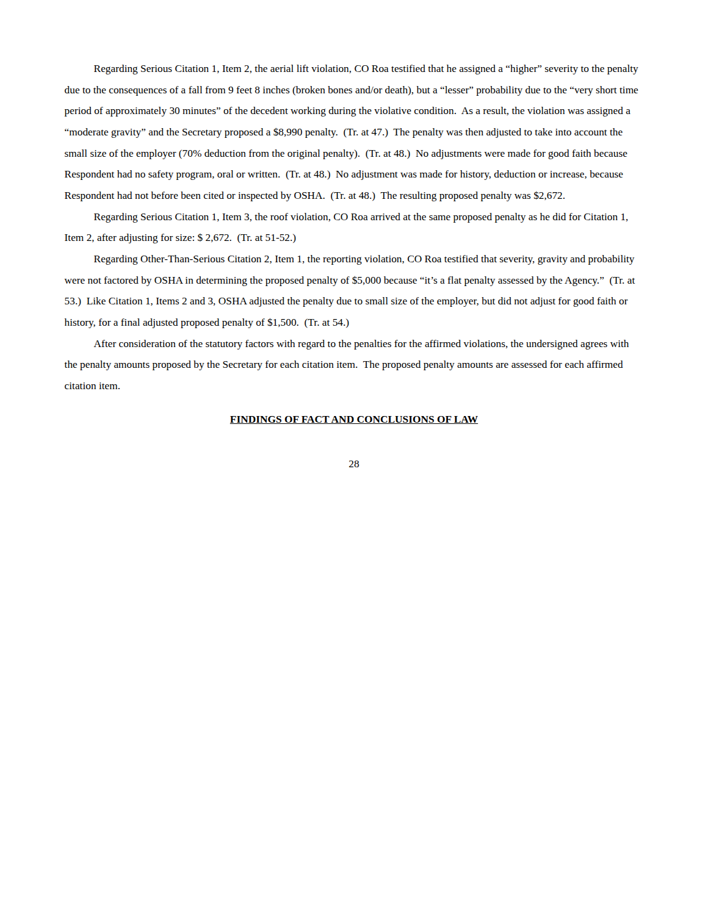Regarding Serious Citation 1, Item 2, the aerial lift violation, CO Roa testified that he assigned a “higher” severity to the penalty due to the consequences of a fall from 9 feet 8 inches (broken bones and/or death), but a “lesser” probability due to the “very short time period of approximately 30 minutes” of the decedent working during the violative condition. As a result, the violation was assigned a “moderate gravity” and the Secretary proposed a $8,990 penalty. (Tr. at 47.) The penalty was then adjusted to take into account the small size of the employer (70% deduction from the original penalty). (Tr. at 48.) No adjustments were made for good faith because Respondent had no safety program, oral or written. (Tr. at 48.) No adjustment was made for history, deduction or increase, because Respondent had not before been cited or inspected by OSHA. (Tr. at 48.) The resulting proposed penalty was $2,672.
Regarding Serious Citation 1, Item 3, the roof violation, CO Roa arrived at the same proposed penalty as he did for Citation 1, Item 2, after adjusting for size: $ 2,672. (Tr. at 51-52.)
Regarding Other-Than-Serious Citation 2, Item 1, the reporting violation, CO Roa testified that severity, gravity and probability were not factored by OSHA in determining the proposed penalty of $5,000 because “it’s a flat penalty assessed by the Agency.” (Tr. at 53.) Like Citation 1, Items 2 and 3, OSHA adjusted the penalty due to small size of the employer, but did not adjust for good faith or history, for a final adjusted proposed penalty of $1,500. (Tr. at 54.)
After consideration of the statutory factors with regard to the penalties for the affirmed violations, the undersigned agrees with the penalty amounts proposed by the Secretary for each citation item. The proposed penalty amounts are assessed for each affirmed citation item.
FINDINGS OF FACT AND CONCLUSIONS OF LAW
28